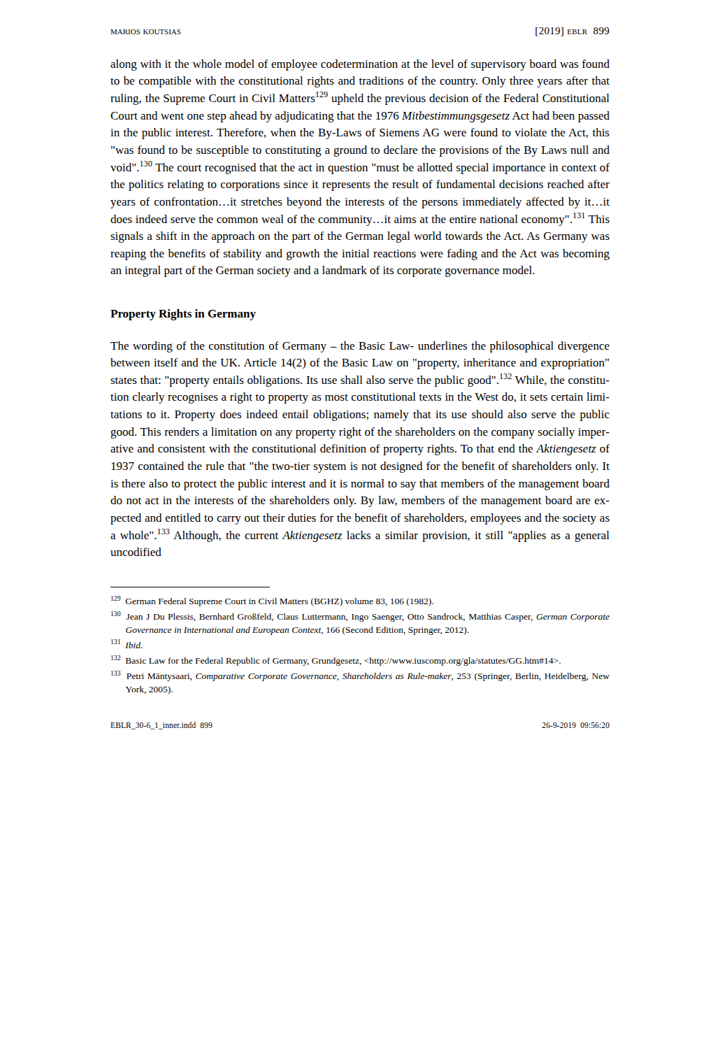marios koutsias [2019] eblr 899
along with it the whole model of employee codetermination at the level of supervisory board was found to be compatible with the constitutional rights and traditions of the country. Only three years after that ruling, the Supreme Court in Civil Matters129 upheld the previous decision of the Federal Constitutional Court and went one step ahead by adjudicating that the 1976 Mitbestimmungsgesetz Act had been passed in the public interest. Therefore, when the By-Laws of Siemens AG were found to violate the Act, this "was found to be susceptible to constituting a ground to declare the provisions of the By Laws null and void".130 The court recognised that the act in question "must be allotted special importance in context of the politics relating to corporations since it represents the result of fundamental decisions reached after years of confrontation…it stretches beyond the interests of the persons immediately affected by it…it does indeed serve the common weal of the community…it aims at the entire national economy".131 This signals a shift in the approach on the part of the German legal world towards the Act. As Germany was reaping the benefits of stability and growth the initial reactions were fading and the Act was becoming an integral part of the German society and a landmark of its corporate governance model.
Property Rights in Germany
The wording of the constitution of Germany – the Basic Law- underlines the philosophical divergence between itself and the UK. Article 14(2) of the Basic Law on "property, inheritance and expropriation" states that: "property entails obligations. Its use shall also serve the public good".132 While, the constitution clearly recognises a right to property as most constitutional texts in the West do, it sets certain limitations to it. Property does indeed entail obligations; namely that its use should also serve the public good. This renders a limitation on any property right of the shareholders on the company socially imperative and consistent with the constitutional definition of property rights. To that end the Aktiengesetz of 1937 contained the rule that "the two-tier system is not designed for the benefit of shareholders only. It is there also to protect the public interest and it is normal to say that members of the management board do not act in the interests of the shareholders only. By law, members of the management board are expected and entitled to carry out their duties for the benefit of shareholders, employees and the society as a whole".133 Although, the current Aktiengesetz lacks a similar provision, it still "applies as a general uncodified
129 German Federal Supreme Court in Civil Matters (BGHZ) volume 83, 106 (1982).
130 Jean J Du Plessis, Bernhard Großfeld, Claus Luttermann, Ingo Saenger, Otto Sandrock, Matthias Casper, German Corporate Governance in International and European Context, 166 (Second Edition, Springer, 2012).
131 Ibid.
132 Basic Law for the Federal Republic of Germany, Grundgesetz, <http://www.iuscomp.org/gla/statutes/GG.htm#14>.
133 Petri Mäntysaari, Comparative Corporate Governance, Shareholders as Rule-maker, 253 (Springer, Berlin, Heidelberg, New York, 2005).
EBLR_30-6_1_inner.indd 899 26-9-2019 09:56:20